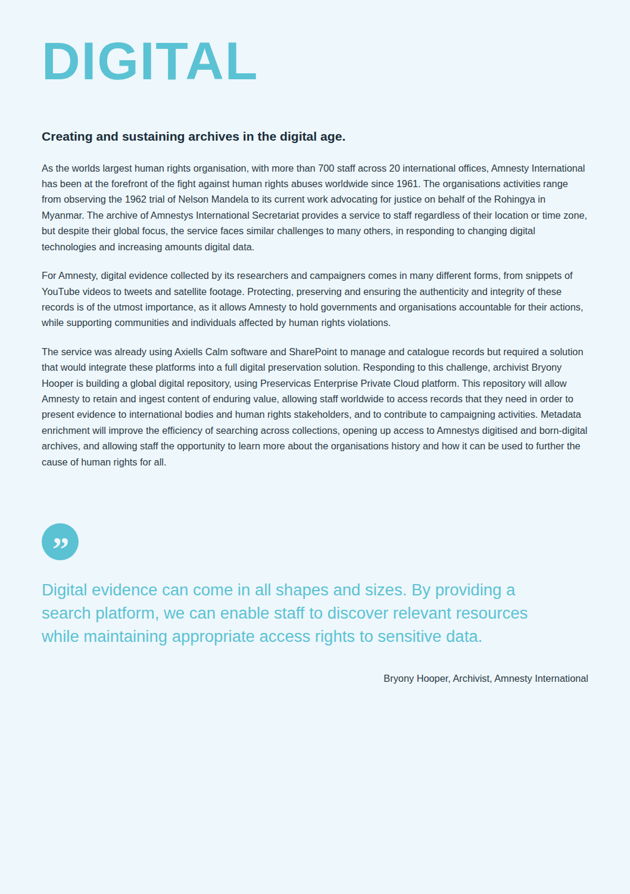Digital
Creating and sustaining archives in the digital age.
As the worlds largest human rights organisation, with more than 700 staff across 20 international offices, Amnesty International has been at the forefront of the fight against human rights abuses worldwide since 1961. The organisations activities range from observing the 1962 trial of Nelson Mandela to its current work advocating for justice on behalf of the Rohingya in Myanmar. The archive of Amnestys International Secretariat provides a service to staff regardless of their location or time zone, but despite their global focus, the service faces similar challenges to many others, in responding to changing digital technologies and increasing amounts digital data.
For Amnesty, digital evidence collected by its researchers and campaigners comes in many different forms, from snippets of YouTube videos to tweets and satellite footage. Protecting, preserving and ensuring the authenticity and integrity of these records is of the utmost importance, as it allows Amnesty to hold governments and organisations accountable for their actions, while supporting communities and individuals affected by human rights violations.
The service was already using Axiells Calm software and SharePoint to manage and catalogue records but required a solution that would integrate these platforms into a full digital preservation solution. Responding to this challenge, archivist Bryony Hooper is building a global digital repository, using Preservicas Enterprise Private Cloud platform. This repository will allow Amnesty to retain and ingest content of enduring value, allowing staff worldwide to access records that they need in order to present evidence to international bodies and human rights stakeholders, and to contribute to campaigning activities. Metadata enrichment will improve the efficiency of searching across collections, opening up access to Amnestys digitised and born-digital archives, and allowing staff the opportunity to learn more about the organisations history and how it can be used to further the cause of human rights for all.
”
Digital evidence can come in all shapes and sizes. By providing a search platform, we can enable staff to discover relevant resources while maintaining appropriate access rights to sensitive data.
Bryony Hooper, Archivist, Amnesty International